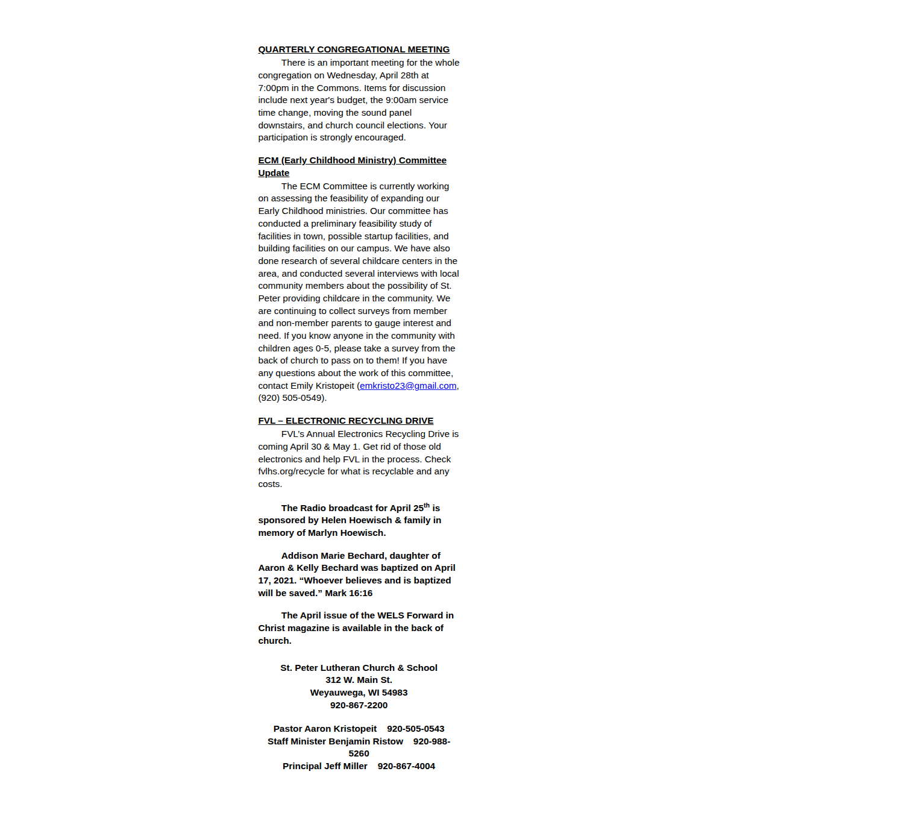Quarterly Congregational Meeting
There is an important meeting for the whole congregation on Wednesday, April 28th at 7:00pm in the Commons. Items for discussion include next year's budget, the 9:00am service time change, moving the sound panel downstairs, and church council elections. Your participation is strongly encouraged.
ECM (Early Childhood Ministry) Committee Update
The ECM Committee is currently working on assessing the feasibility of expanding our Early Childhood ministries. Our committee has conducted a preliminary feasibility study of facilities in town, possible startup facilities, and building facilities on our campus. We have also done research of several childcare centers in the area, and conducted several interviews with local community members about the possibility of St. Peter providing childcare in the community. We are continuing to collect surveys from member and non-member parents to gauge interest and need. If you know anyone in the community with children ages 0-5, please take a survey from the back of church to pass on to them! If you have any questions about the work of this committee, contact Emily Kristopeit (emkristo23@gmail.com, (920) 505-0549).
FVL – Electronic Recycling Drive
FVL’s Annual Electronics Recycling Drive is coming April 30 & May 1. Get rid of those old electronics and help FVL in the process. Check fvlhs.org/recycle for what is recyclable and any costs.
The Radio broadcast for April 25th is sponsored by Helen Hoewisch & family in memory of Marlyn Hoewisch.
Addison Marie Bechard, daughter of Aaron & Kelly Bechard was baptized on April 17, 2021. “Whoever believes and is baptized will be saved.” Mark 16:16
The April issue of the WELS Forward in Christ magazine is available in the back of church.
St. Peter Lutheran Church & School
312 W. Main St.
Weyauwega, WI 54983
920-867-2200
Pastor Aaron Kristopeit 920-505-0543
Staff Minister Benjamin Ristow 920-988-5260
Principal Jeff Miller 920-867-4004